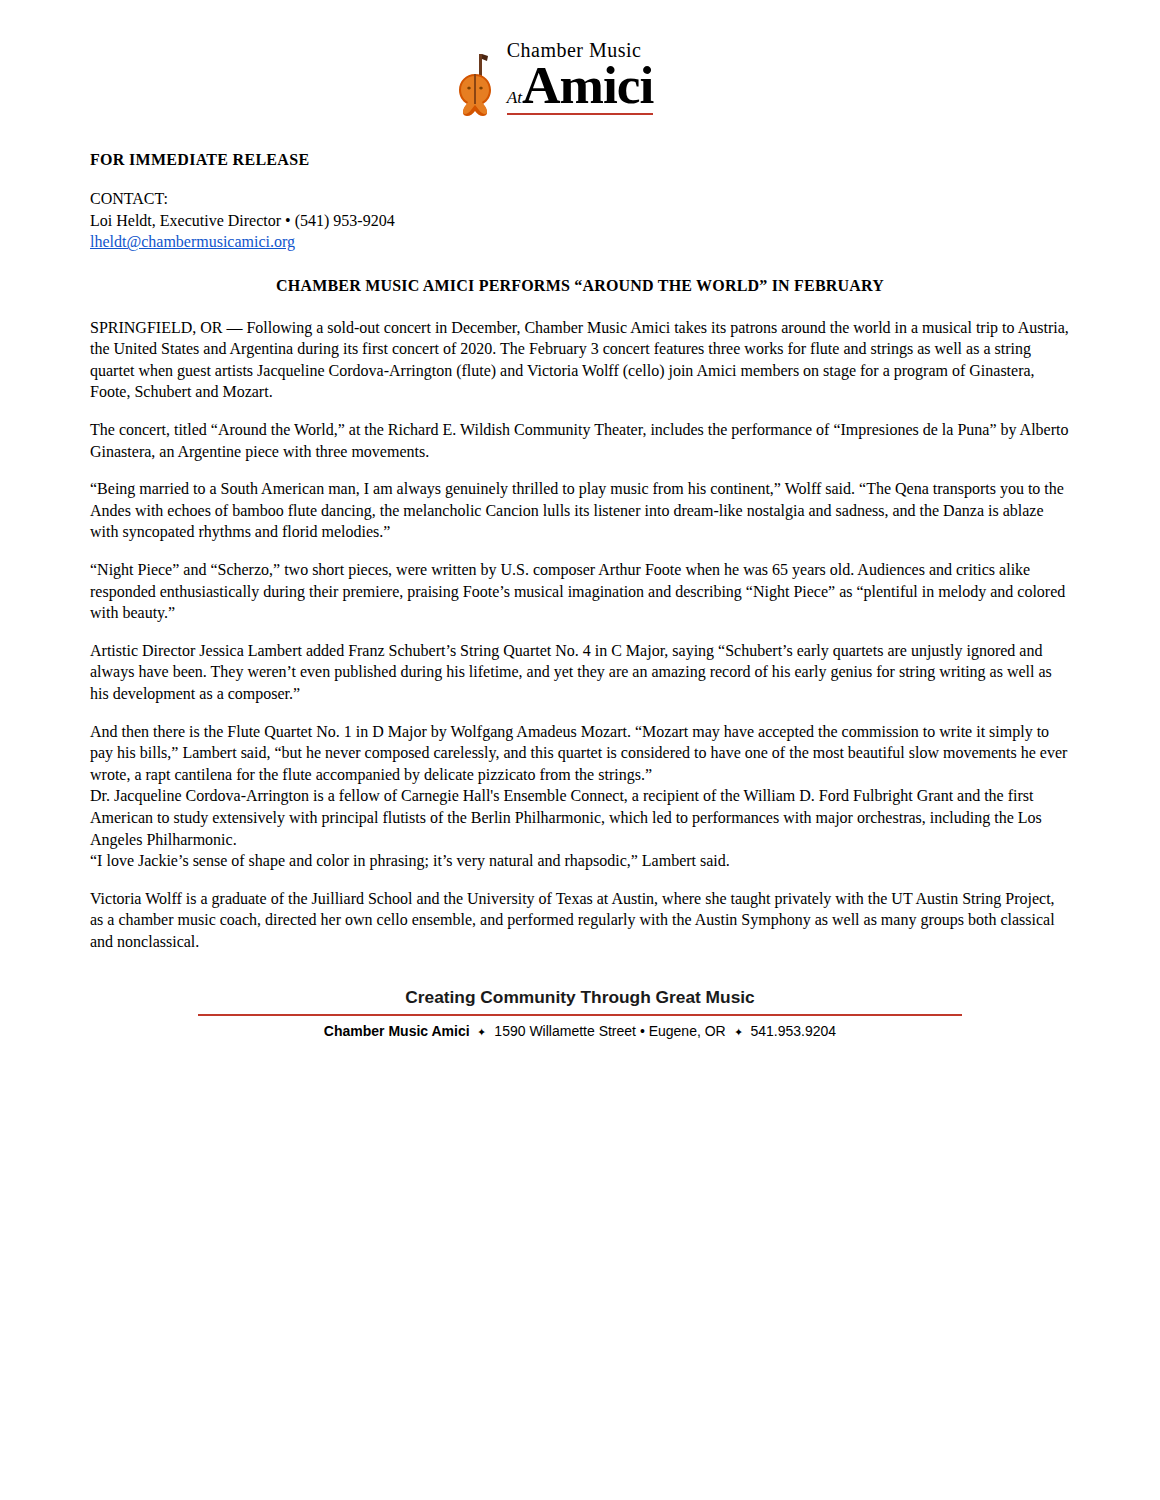Chamber Music
At Amici
FOR IMMEDIATE RELEASE
CONTACT:
Loi Heldt, Executive Director • (541) 953-9204
lheldt@chambermusicamici.org
CHAMBER MUSIC AMICI PERFORMS “AROUND THE WORLD” IN FEBRUARY
SPRINGFIELD, OR — Following a sold-out concert in December, Chamber Music Amici takes its patrons around the world in a musical trip to Austria, the United States and Argentina during its first concert of 2020. The February 3 concert features three works for flute and strings as well as a string quartet when guest artists Jacqueline Cordova-Arrington (flute) and Victoria Wolff (cello) join Amici members on stage for a program of Ginastera, Foote, Schubert and Mozart.
The concert, titled “Around the World,” at the Richard E. Wildish Community Theater, includes the performance of “Impresiones de la Puna” by Alberto Ginastera, an Argentine piece with three movements.
“Being married to a South American man, I am always genuinely thrilled to play music from his continent,” Wolff said. “The Qena transports you to the Andes with echoes of bamboo flute dancing, the melancholic Cancion lulls its listener into dream-like nostalgia and sadness, and the Danza is ablaze with syncopated rhythms and florid melodies.”
“Night Piece” and “Scherzo,” two short pieces, were written by U.S. composer Arthur Foote when he was 65 years old. Audiences and critics alike responded enthusiastically during their premiere, praising Foote’s musical imagination and describing “Night Piece” as “plentiful in melody and colored with beauty.”
Artistic Director Jessica Lambert added Franz Schubert’s String Quartet No. 4 in C Major, saying “Schubert’s early quartets are unjustly ignored and always have been. They weren’t even published during his lifetime, and yet they are an amazing record of his early genius for string writing as well as his development as a composer.”
And then there is the Flute Quartet No. 1 in D Major by Wolfgang Amadeus Mozart. “Mozart may have accepted the commission to write it simply to pay his bills,” Lambert said, “but he never composed carelessly, and this quartet is considered to have one of the most beautiful slow movements he ever wrote, a rapt cantilena for the flute accompanied by delicate pizzicato from the strings.”
Dr. Jacqueline Cordova-Arrington is a fellow of Carnegie Hall's Ensemble Connect, a recipient of the William D. Ford Fulbright Grant and the first American to study extensively with principal flutists of the Berlin Philharmonic, which led to performances with major orchestras, including the Los Angeles Philharmonic.
“I love Jackie’s sense of shape and color in phrasing; it’s very natural and rhapsodic,” Lambert said.
Victoria Wolff is a graduate of the Juilliard School and the University of Texas at Austin, where she taught privately with the UT Austin String Project, as a chamber music coach, directed her own cello ensemble, and performed regularly with the Austin Symphony as well as many groups both classical and nonclassical.
Creating Community Through Great Music
Chamber Music Amici ✦ 1590 Willamette Street • Eugene, OR ✦ 541.953.9204